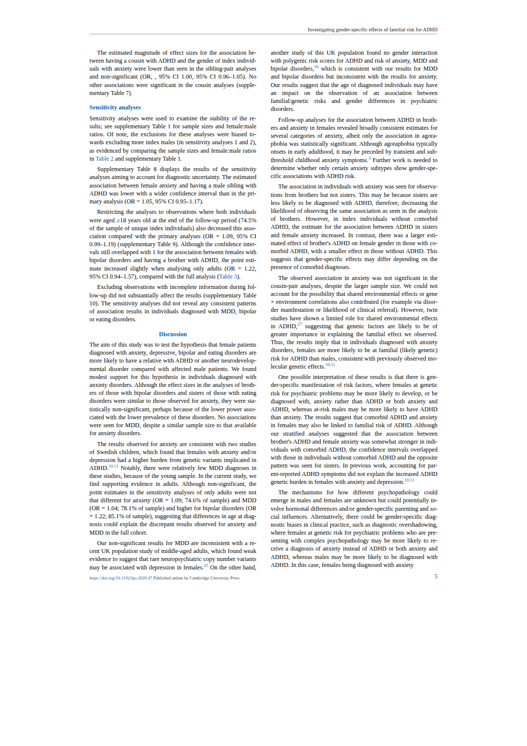Investigating gender-specific effects of familial risk for ADHD
The estimated magnitude of effect sizes for the association between having a cousin with ADHD and the gender of index individuals with anxiety were lower than seen in the sibling-pair analyses and non-significant (OR, , 95% CI 1.00, 95% CI 0.96–1.05). No other associations were significant in the cousin analyses (supplementary Table 7).
Sensitivity analyses
Sensitivity analyses were used to examine the stability of the results; see supplementary Table 1 for sample sizes and female:male ratios. Of note, the exclusions for these analyses were biased towards excluding more index males (in sensitivity analyses 1 and 2), as evidenced by comparing the sample sizes and female:male ratios in Table 2 and supplementary Table 1.
Supplementary Table 8 displays the results of the sensitivity analyses aiming to account for diagnostic uncertainty. The estimated association between female anxiety and having a male sibling with ADHD was lower with a wider confidence interval than in the primary analysis (OR = 1.05, 95% CI 0.95–1.17).
Restricting the analyses to observations where both individuals were aged ≥18 years old at the end of the follow-up period (74.5% of the sample of unique index individuals) also decreased this association compared with the primary analyses (OR = 1.09, 95% CI 0.99–1.19) (supplementary Table 9). Although the confidence intervals still overlapped with 1 for the association between females with bipolar disorders and having a brother with ADHD, the point estimate increased slightly when analysing only adults (OR = 1.22, 95% CI 0.94–1.57), compared with the full analysis (Table 3).
Excluding observations with incomplete information during follow-up did not substantially affect the results (supplementary Table 10). The sensitivity analyses did not reveal any consistent patterns of association results in individuals diagnosed with MDD, bipolar or eating disorders.
Discussion
The aim of this study was to test the hypothesis that female patients diagnosed with anxiety, depressive, bipolar and eating disorders are more likely to have a relative with ADHD or another neurodevelopmental disorder compared with affected male patients. We found modest support for this hypothesis in individuals diagnosed with anxiety disorders. Although the effect sizes in the analyses of brothers of those with bipolar disorders and sisters of those with eating disorders were similar to those observed for anxiety, they were statistically non-significant, perhaps because of the lower power associated with the lower prevalence of these disorders. No associations were seen for MDD, despite a similar sample size to that available for anxiety disorders.
The results observed for anxiety are consistent with two studies of Swedish children, which found that females with anxiety and/or depression had a higher burden from genetic variants implicated in ADHD.10,11 Notably, there were relatively few MDD diagnoses in these studies, because of the young sample. In the current study, we find supporting evidence in adults. Although non-significant, the point estimates in the sensitivity analyses of only adults were not that different for anxiety (OR = 1.09; 74.6% of sample) and MDD (OR = 1.04; 78.1% of sample) and higher for bipolar disorders (OR = 1.22; 85.1% of sample), suggesting that differences in age at diagnosis could explain the discrepant results observed for anxiety and MDD in the full cohort.
Our non-significant results for MDD are inconsistent with a recent UK population study of middle-aged adults, which found weak evidence to suggest that rare neuropsychiatric copy number variants may be associated with depression in females.25 On the other hand, another study of this UK population found no gender interaction with polygenic risk scores for ADHD and risk of anxiety, MDD and bipolar disorders,26 which is consistent with our results for MDD and bipolar disorders but inconsistent with the results for anxiety. Our results suggest that the age of diagnosed individuals may have an impact on the observation of an association between familial/genetic risks and gender differences in psychiatric disorders.
Follow-up analyses for the association between ADHD in brothers and anxiety in females revealed broadly consistent estimates for several categories of anxiety, albeit only the association in agoraphobia was statistically significant. Although agoraphobia typically onsets in early adulthood, it may be preceded by transient and sub-threshold childhood anxiety symptoms.3 Further work is needed to determine whether only certain anxiety subtypes show gender-specific associations with ADHD risk.
The association in individuals with anxiety was seen for observations from brothers but not sisters. This may be because sisters are less likely to be diagnosed with ADHD, therefore, decreasing the likelihood of observing the same association as seen in the analysis of brothers. However, in index individuals without comorbid ADHD, the estimate for the association between ADHD in sisters and female anxiety increased. In contrast, there was a larger estimated effect of brother's ADHD on female gender in those with comorbid ADHD, with a smaller effect in those without ADHD. This suggests that gender-specific effects may differ depending on the presence of comorbid diagnoses.
The observed association in anxiety was not significant in the cousin-pair analyses, despite the larger sample size. We could not account for the possibility that shared environmental effects or gene × environment correlations also contributed (for example via disorder manifestation or likelihood of clinical referral). However, twin studies have shown a limited role for shared environmental effects in ADHD,27 suggesting that genetic factors are likely to be of greater importance in explaining the familial effect we observed. Thus, the results imply that in individuals diagnosed with anxiety disorders, females are more likely to be at familial (likely genetic) risk for ADHD than males, consistent with previously observed molecular genetic effects.10,11
One possible interpretation of these results is that there is gender-specific manifestation of risk factors, where females at genetic risk for psychiatric problems may be more likely to develop, or be diagnosed with, anxiety rather than ADHD or both anxiety and ADHD, whereas at-risk males may be more likely to have ADHD than anxiety. The results suggest that comorbid ADHD and anxiety in females may also be linked to familial risk of ADHD. Although our stratified analyses suggested that the association between brother's ADHD and female anxiety was somewhat stronger in individuals with comorbid ADHD, the confidence intervals overlapped with those in individuals without comorbid ADHD and the opposite pattern was seen for sisters. In previous work, accounting for parent-reported ADHD symptoms did not explain the increased ADHD genetic burden in females with anxiety and depression.10,11
The mechanisms for how different psychopathology could emerge in males and females are unknown but could potentially involve hormonal differences and/or gender-specific parenting and social influences. Alternatively, there could be gender-specific diagnostic biases in clinical practice, such as diagnostic overshadowing, where females at genetic risk for psychiatric problems who are presenting with complex psychopathology may be more likely to receive a diagnosis of anxiety instead of ADHD or both anxiety and ADHD, whereas males may be more likely to be diagnosed with ADHD. In this case, females being diagnosed with anxiety
https://doi.org/10.1192/bjo.2020.47 Published online by Cambridge University Press
5